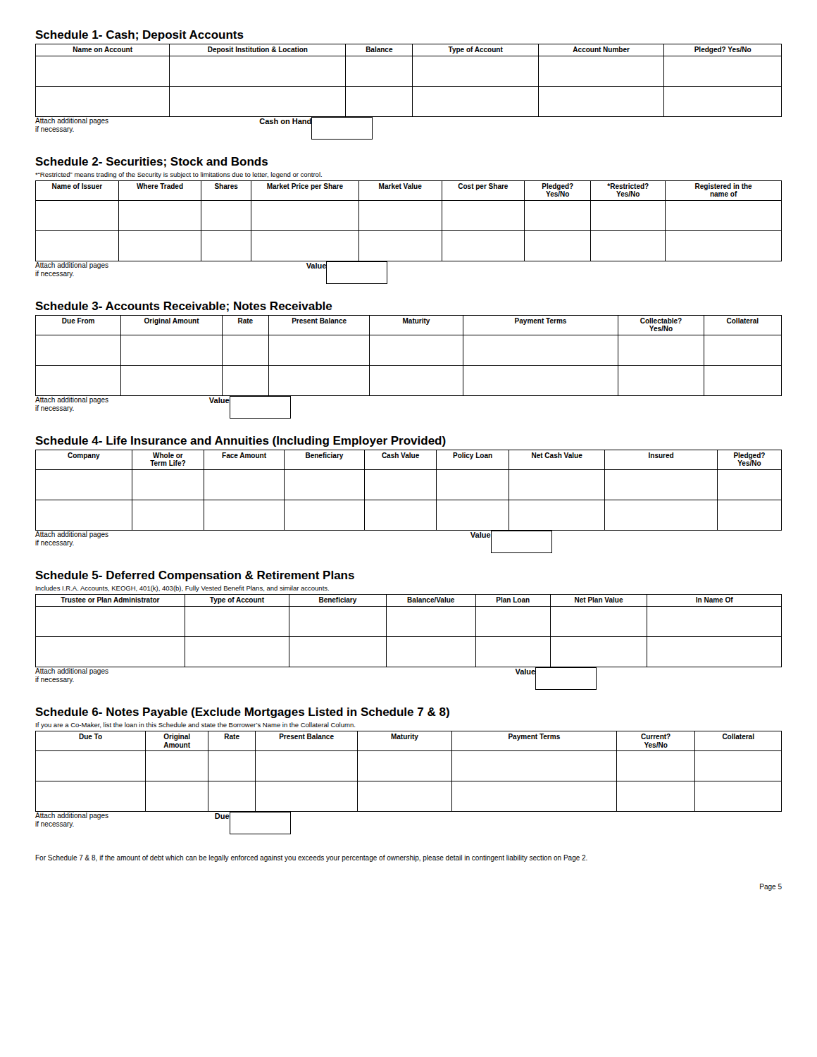Schedule 1- Cash; Deposit Accounts
| Name on Account | Deposit Institution & Location | Balance | Type of Account | Account Number | Pledged? Yes/No |
| --- | --- | --- | --- | --- | --- |
| Attach additional pages if necessary. | Cash on Hand | | |
Schedule 2- Securities; Stock and Bonds
*“Restricted” means trading of the Security is subject to limitations due to letter, legend or control.
| Name of Issuer | Where Traded | Shares | Market Price per Share | Market Value | Cost per Share | Pledged? Yes/No | *Restricted? Yes/No | Registered in the name of |
| --- | --- | --- | --- | --- | --- | --- | --- | --- |
| Attach additional pages if necessary. | Value | | |
Schedule 3- Accounts Receivable; Notes Receivable
| Due From | Original Amount | Rate | Present Balance | Maturity | Payment Terms | Collectable? Yes/No | Collateral |
| --- | --- | --- | --- | --- | --- | --- | --- |
| Attach additional pages if necessary. | Value | | |
Schedule 4- Life Insurance and Annuities (Including Employer Provided)
| Company | Whole or Term Life? | Face Amount | Beneficiary | Cash Value | Policy Loan | Net Cash Value | Insured | Pledged? Yes/No |
| --- | --- | --- | --- | --- | --- | --- | --- | --- |
| Attach additional pages if necessary. | Value | | |
Schedule 5- Deferred Compensation & Retirement Plans
Includes I.R.A. Accounts, KEOGH, 401(k), 403(b), Fully Vested Benefit Plans, and similar accounts.
| Trustee or Plan Administrator | Type of Account | Beneficiary | Balance/Value | Plan Loan | Net Plan Value | In Name Of |
| --- | --- | --- | --- | --- | --- | --- |
| Attach additional pages if necessary. | Value | | |
Schedule 6- Notes Payable (Exclude Mortgages Listed in Schedule 7 & 8)
If you are a Co-Maker, list the loan in this Schedule and state the Borrower’s Name in the Collateral Column.
| Due To | Original Amount | Rate | Present Balance | Maturity | Payment Terms | Current? Yes/No | Collateral |
| --- | --- | --- | --- | --- | --- | --- | --- |
| Attach additional pages if necessary. | Due | | |
For Schedule 7 & 8, if the amount of debt which can be legally enforced against you exceeds your percentage of ownership, please detail in contingent liability section on Page 2.
Page 5